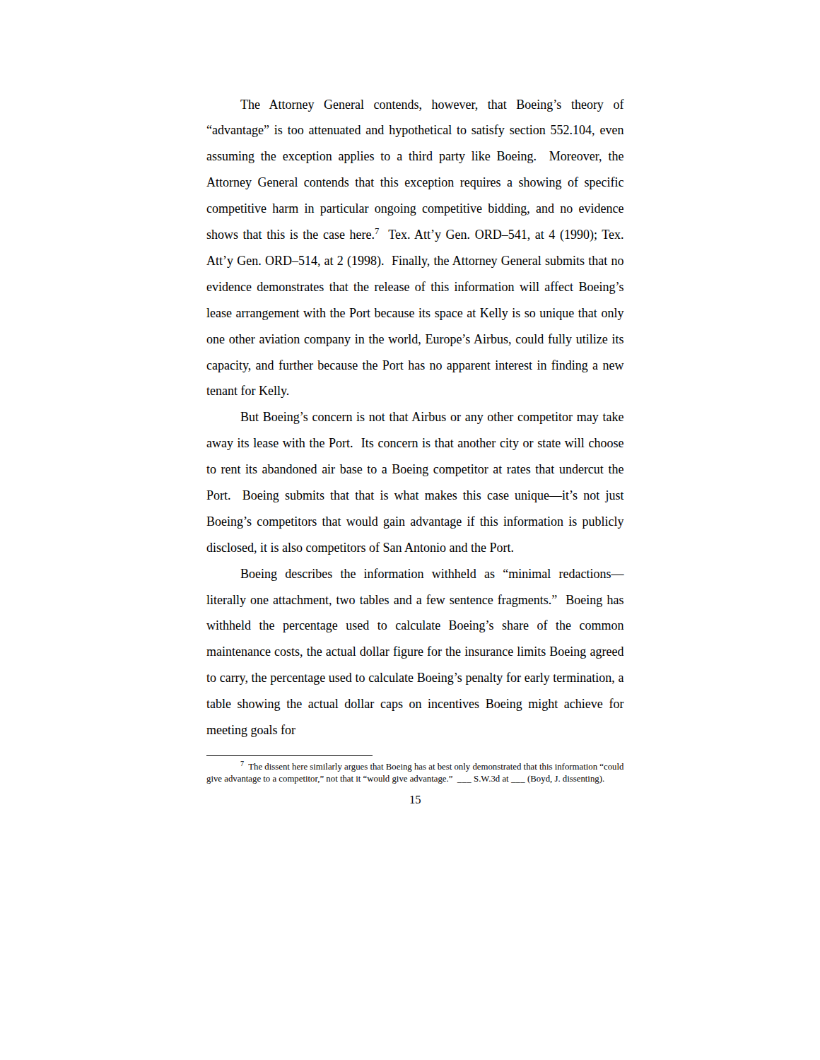The Attorney General contends, however, that Boeing’s theory of “advantage” is too attenuated and hypothetical to satisfy section 552.104, even assuming the exception applies to a third party like Boeing. Moreover, the Attorney General contends that this exception requires a showing of specific competitive harm in particular ongoing competitive bidding, and no evidence shows that this is the case here.7 Tex. Att’y Gen. ORD–541, at 4 (1990); Tex. Att’y Gen. ORD–514, at 2 (1998). Finally, the Attorney General submits that no evidence demonstrates that the release of this information will affect Boeing’s lease arrangement with the Port because its space at Kelly is so unique that only one other aviation company in the world, Europe’s Airbus, could fully utilize its capacity, and further because the Port has no apparent interest in finding a new tenant for Kelly.
But Boeing’s concern is not that Airbus or any other competitor may take away its lease with the Port. Its concern is that another city or state will choose to rent its abandoned air base to a Boeing competitor at rates that undercut the Port. Boeing submits that that is what makes this case unique—it’s not just Boeing’s competitors that would gain advantage if this information is publicly disclosed, it is also competitors of San Antonio and the Port.
Boeing describes the information withheld as “minimal redactions—literally one attachment, two tables and a few sentence fragments.” Boeing has withheld the percentage used to calculate Boeing’s share of the common maintenance costs, the actual dollar figure for the insurance limits Boeing agreed to carry, the percentage used to calculate Boeing’s penalty for early termination, a table showing the actual dollar caps on incentives Boeing might achieve for meeting goals for
7 The dissent here similarly argues that Boeing has at best only demonstrated that this information “could give advantage to a competitor,” not that it “would give advantage.” ___ S.W.3d at ___ (Boyd, J. dissenting).
15